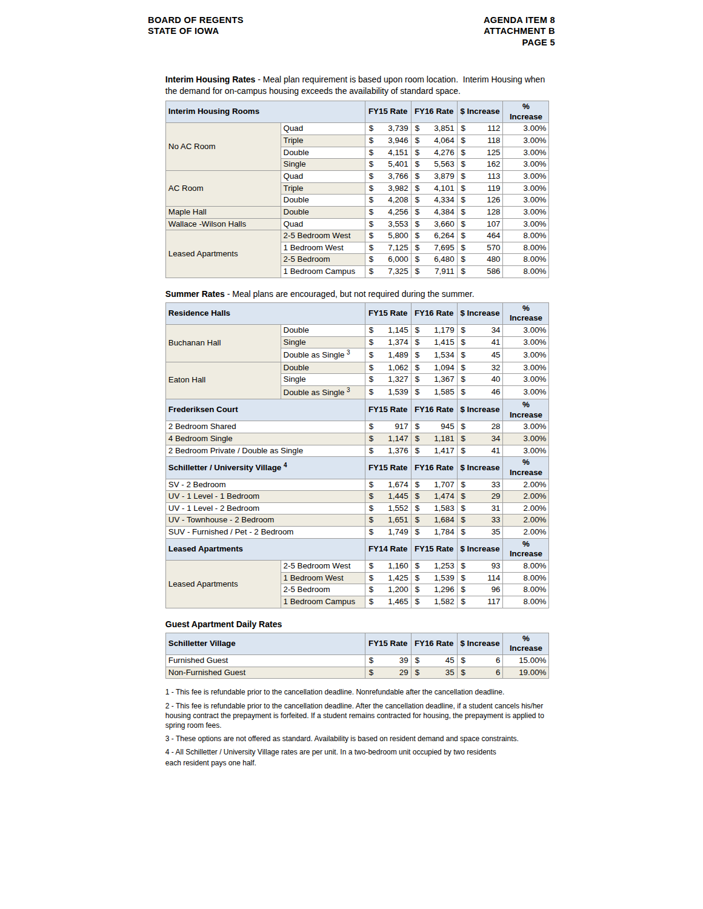BOARD OF REGENTS
STATE OF IOWA
AGENDA ITEM 8
ATTACHMENT B
PAGE 5
Interim Housing Rates - Meal plan requirement is based upon room location. Interim Housing when the demand for on-campus housing exceeds the availability of standard space.
| Interim Housing Rooms | FY15 Rate | FY16 Rate | $ Increase | % Increase |
| --- | --- | --- | --- | --- |
| No AC Room | Quad | $ 3,739 | $ 3,851 | $ 112 | 3.00% |
| Triple | $ 3,946 | $ 4,064 | $ 118 | 3.00% |
| Double | $ 4,151 | $ 4,276 | $ 125 | 3.00% |
| Single | $ 5,401 | $ 5,563 | $ 162 | 3.00% |
| AC Room | Quad | $ 3,766 | $ 3,879 | $ 113 | 3.00% |
| Triple | $ 3,982 | $ 4,101 | $ 119 | 3.00% |
| Double | $ 4,208 | $ 4,334 | $ 126 | 3.00% |
| Maple Hall | Double | $ 4,256 | $ 4,384 | $ 128 | 3.00% |
| Wallace -Wilson Halls | Quad | $ 3,553 | $ 3,660 | $ 107 | 3.00% |
| Leased Apartments | 2-5 Bedroom West | $ 5,800 | $ 6,264 | $ 464 | 8.00% |
| 1 Bedroom West | $ 7,125 | $ 7,695 | $ 570 | 8.00% |
| 2-5 Bedroom | $ 6,000 | $ 6,480 | $ 480 | 8.00% |
| 1 Bedroom Campus | $ 7,325 | $ 7,911 | $ 586 | 8.00% |
Summer Rates - Meal plans are encouraged, but not required during the summer.
| Residence Halls | FY15 Rate | FY16 Rate | $ Increase | % Increase |
| --- | --- | --- | --- | --- |
| Buchanan Hall | Double | $ 1,145 | $ 1,179 | $ 34 | 3.00% |
| Single | $ 1,374 | $ 1,415 | $ 41 | 3.00% |
| Double as Single 3 | $ 1,489 | $ 1,534 | $ 45 | 3.00% |
| Eaton Hall | Double | $ 1,062 | $ 1,094 | $ 32 | 3.00% |
| Single | $ 1,327 | $ 1,367 | $ 40 | 3.00% |
| Double as Single 3 | $ 1,539 | $ 1,585 | $ 46 | 3.00% |
| Frederiksen Court | FY15 Rate | FY16 Rate | $ Increase | % Increase |
| 2 Bedroom Shared | $ 917 | $ 945 | $ 28 | 3.00% |
| 4 Bedroom Single | $ 1,147 | $ 1,181 | $ 34 | 3.00% |
| 2 Bedroom Private / Double as Single | $ 1,376 | $ 1,417 | $ 41 | 3.00% |
| Schilletter / University Village 4 | FY15 Rate | FY16 Rate | $ Increase | % Increase |
| SV - 2 Bedroom | $ 1,674 | $ 1,707 | $ 33 | 2.00% |
| UV - 1 Level - 1 Bedroom | $ 1,445 | $ 1,474 | $ 29 | 2.00% |
| UV - 1 Level - 2 Bedroom | $ 1,552 | $ 1,583 | $ 31 | 2.00% |
| UV - Townhouse - 2 Bedroom | $ 1,651 | $ 1,684 | $ 33 | 2.00% |
| SUV - Furnished / Pet - 2 Bedroom | $ 1,749 | $ 1,784 | $ 35 | 2.00% |
| Leased Apartments | FY14 Rate | FY15 Rate | $ Increase | % Increase |
| Leased Apartments | 2-5 Bedroom West | $ 1,160 | $ 1,253 | $ 93 | 8.00% |
| 1 Bedroom West | $ 1,425 | $ 1,539 | $ 114 | 8.00% |
| 2-5 Bedroom | $ 1,200 | $ 1,296 | $ 96 | 8.00% |
| 1 Bedroom Campus | $ 1,465 | $ 1,582 | $ 117 | 8.00% |
Guest Apartment Daily Rates
| Schilletter Village | FY15 Rate | FY16 Rate | $ Increase | % Increase |
| --- | --- | --- | --- | --- |
| Furnished Guest | $ 39 | $ 45 | $ 6 | 15.00% |
| Non-Furnished Guest | $ 29 | $ 35 | $ 6 | 19.00% |
1 - This fee is refundable prior to the cancellation deadline. Nonrefundable after the cancellation deadline.
2 - This fee is refundable prior to the cancellation deadline. After the cancellation deadline, if a student cancels his/her housing contract the prepayment is forfeited. If a student remains contracted for housing, the prepayment is applied to spring room fees.
3 - These options are not offered as standard. Availability is based on resident demand and space constraints.
4 - All Schilletter / University Village rates are per unit. In a two-bedroom unit occupied by two residents
each resident pays one half.